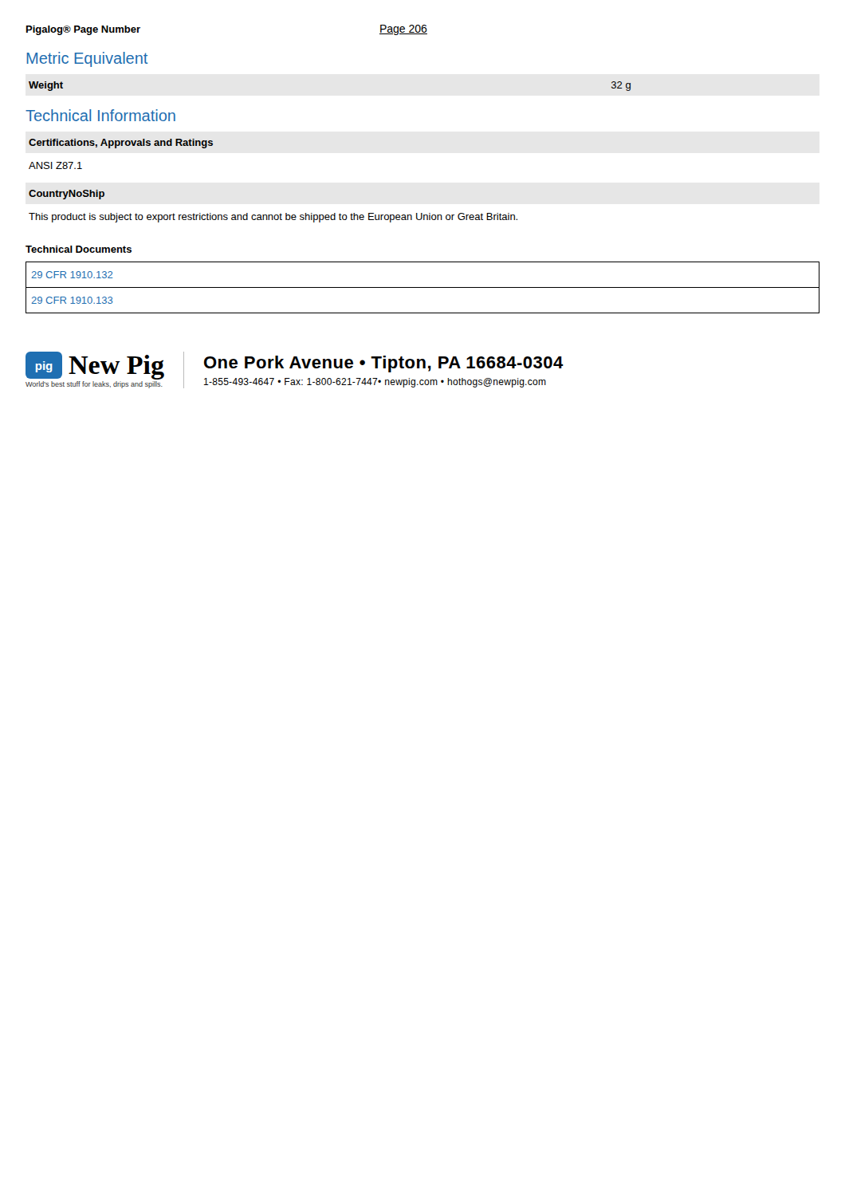Pigalog® Page Number Page 206
Metric Equivalent
| Weight | 32 g |
Technical Information
Certifications, Approvals and Ratings
ANSI Z87.1
CountryNoShip
This product is subject to export restrictions and cannot be shipped to the European Union or Great Britain.
Technical Documents
| 29 CFR 1910.132 |
| 29 CFR 1910.133 |
pig
New Pig
World's best stuff for leaks, drips and spills.
One Pork Avenue • Tipton, PA 16684-0304
1-855-493-4647 • Fax: 1-800-621-7447• newpig.com • hothogs@newpig.com